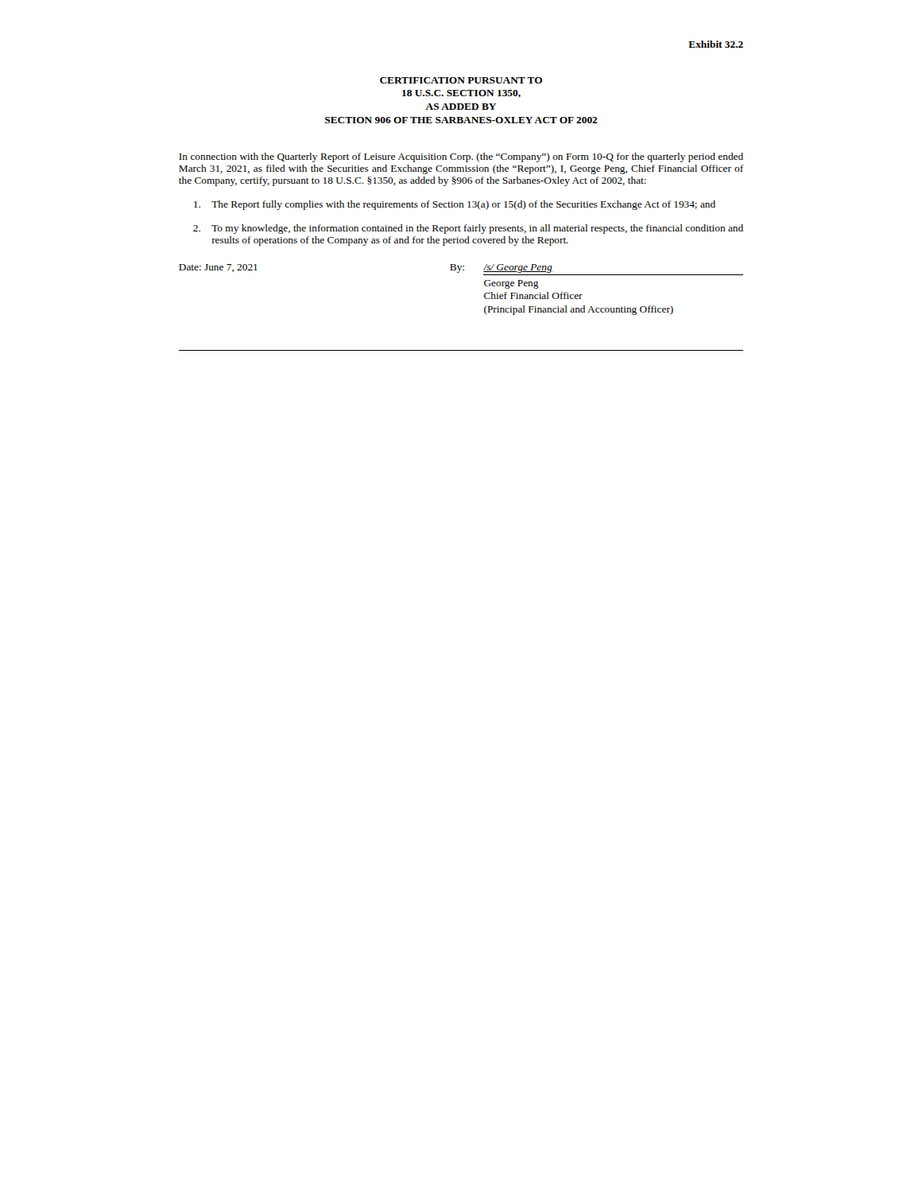Exhibit 32.2
CERTIFICATION PURSUANT TO
18 U.S.C. SECTION 1350,
AS ADDED BY
SECTION 906 OF THE SARBANES-OXLEY ACT OF 2002
In connection with the Quarterly Report of Leisure Acquisition Corp. (the “Company”) on Form 10-Q for the quarterly period ended March 31, 2021, as filed with the Securities and Exchange Commission (the “Report”), I, George Peng, Chief Financial Officer of the Company, certify, pursuant to 18 U.S.C. §1350, as added by §906 of the Sarbanes-Oxley Act of 2002, that:
The Report fully complies with the requirements of Section 13(a) or 15(d) of the Securities Exchange Act of 1934; and
To my knowledge, the information contained in the Report fairly presents, in all material respects, the financial condition and results of operations of the Company as of and for the period covered by the Report.
| Date: June 7, 2021 | By: | /s/ George Peng George Peng Chief Financial Officer (Principal Financial and Accounting Officer) |